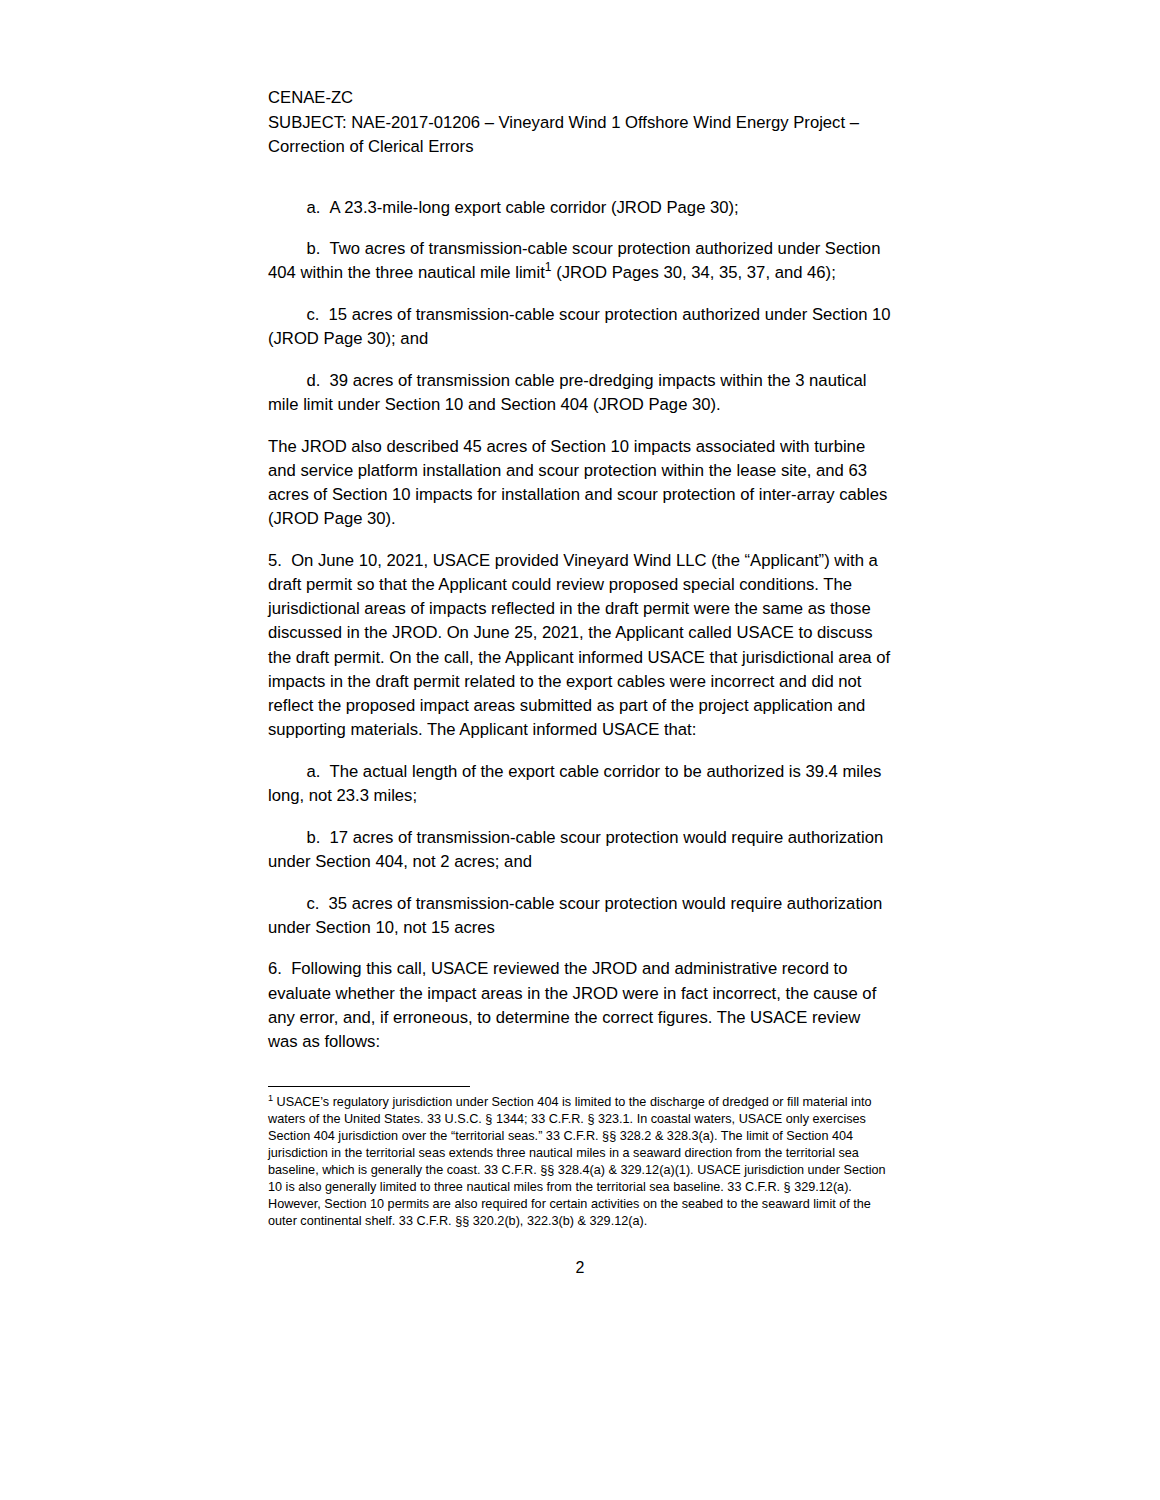CENAE-ZC
SUBJECT: NAE-2017-01206 – Vineyard Wind 1 Offshore Wind Energy Project – Correction of Clerical Errors
a. A 23.3-mile-long export cable corridor (JROD Page 30);
b. Two acres of transmission-cable scour protection authorized under Section 404 within the three nautical mile limit1 (JROD Pages 30, 34, 35, 37, and 46);
c. 15 acres of transmission-cable scour protection authorized under Section 10 (JROD Page 30); and
d. 39 acres of transmission cable pre-dredging impacts within the 3 nautical mile limit under Section 10 and Section 404 (JROD Page 30).
The JROD also described 45 acres of Section 10 impacts associated with turbine and service platform installation and scour protection within the lease site, and 63 acres of Section 10 impacts for installation and scour protection of inter-array cables (JROD Page 30).
5. On June 10, 2021, USACE provided Vineyard Wind LLC (the “Applicant”) with a draft permit so that the Applicant could review proposed special conditions. The jurisdictional areas of impacts reflected in the draft permit were the same as those discussed in the JROD. On June 25, 2021, the Applicant called USACE to discuss the draft permit. On the call, the Applicant informed USACE that jurisdictional area of impacts in the draft permit related to the export cables were incorrect and did not reflect the proposed impact areas submitted as part of the project application and supporting materials. The Applicant informed USACE that:
a. The actual length of the export cable corridor to be authorized is 39.4 miles long, not 23.3 miles;
b. 17 acres of transmission-cable scour protection would require authorization under Section 404, not 2 acres; and
c. 35 acres of transmission-cable scour protection would require authorization under Section 10, not 15 acres
6. Following this call, USACE reviewed the JROD and administrative record to evaluate whether the impact areas in the JROD were in fact incorrect, the cause of any error, and, if erroneous, to determine the correct figures. The USACE review was as follows:
1 USACE’s regulatory jurisdiction under Section 404 is limited to the discharge of dredged or fill material into waters of the United States. 33 U.S.C. § 1344; 33 C.F.R. § 323.1. In coastal waters, USACE only exercises Section 404 jurisdiction over the “territorial seas.” 33 C.F.R. §§ 328.2 & 328.3(a). The limit of Section 404 jurisdiction in the territorial seas extends three nautical miles in a seaward direction from the territorial sea baseline, which is generally the coast. 33 C.F.R. §§ 328.4(a) & 329.12(a)(1). USACE jurisdiction under Section 10 is also generally limited to three nautical miles from the territorial sea baseline. 33 C.F.R. § 329.12(a). However, Section 10 permits are also required for certain activities on the seabed to the seaward limit of the outer continental shelf. 33 C.F.R. §§ 320.2(b), 322.3(b) & 329.12(a).
2